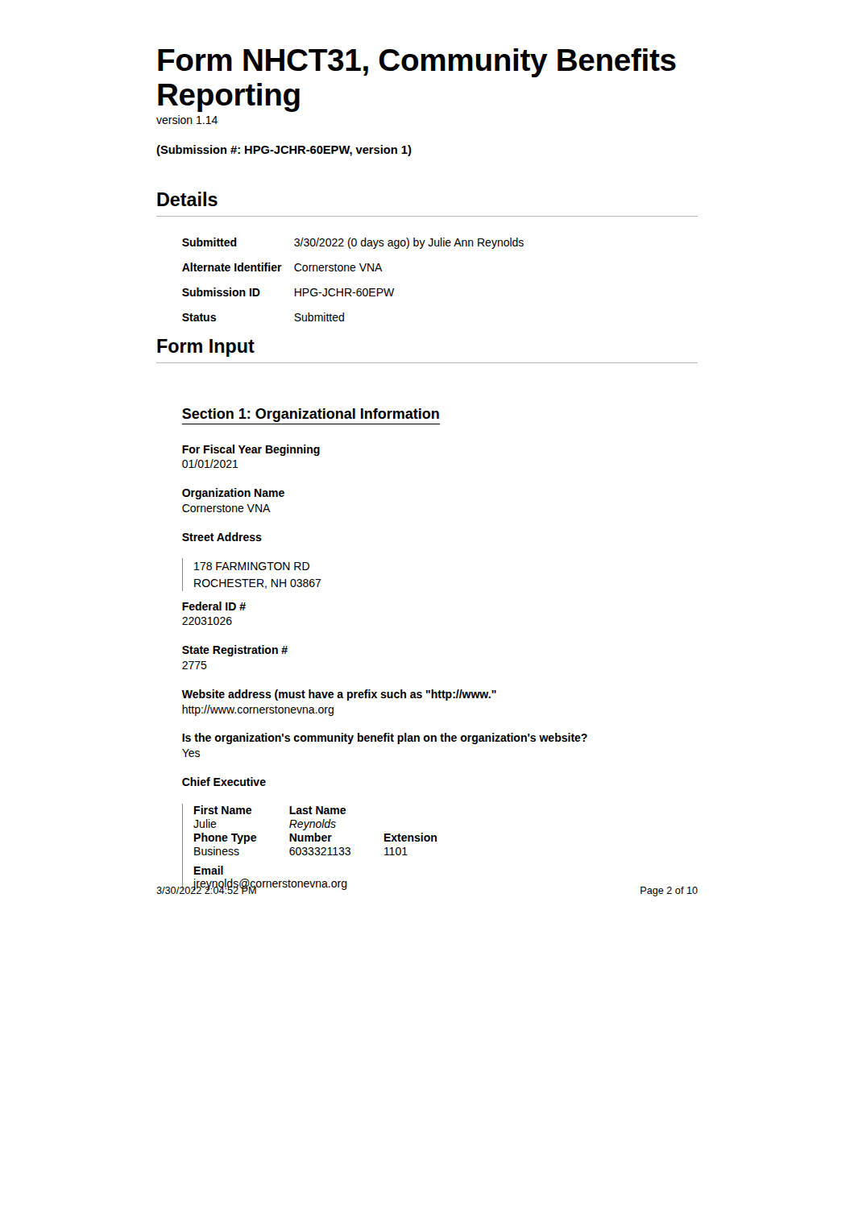Form NHCT31, Community Benefits
Reporting
version 1.14
(Submission #: HPG-JCHR-60EPW, version 1)
Details
| Submitted | 3/30/2022 (0 days ago) by Julie Ann Reynolds |
| Alternate Identifier | Cornerstone VNA |
| Submission ID | HPG-JCHR-60EPW |
| Status | Submitted |
Form Input
Section 1: Organizational Information
For Fiscal Year Beginning 01/01/2021
Organization Name Cornerstone VNA
Street Address
178 FARMINGTON RD
ROCHESTER, NH 03867
Federal ID # 22031026
State Registration # 2775
Website address (must have a prefix such as "http://www." http://www.cornerstonevna.org
Is the organization's community benefit plan on the organization's website? Yes
Chief Executive
| First Name | Last Name | |
| Julie | Reynolds | |
| Phone Type | Number | Extension |
| Business | 6033321133 | 1101 |
Email
jreynolds@cornerstonevna.org
3/30/2022 2:04:52 PM Page 2 of 10